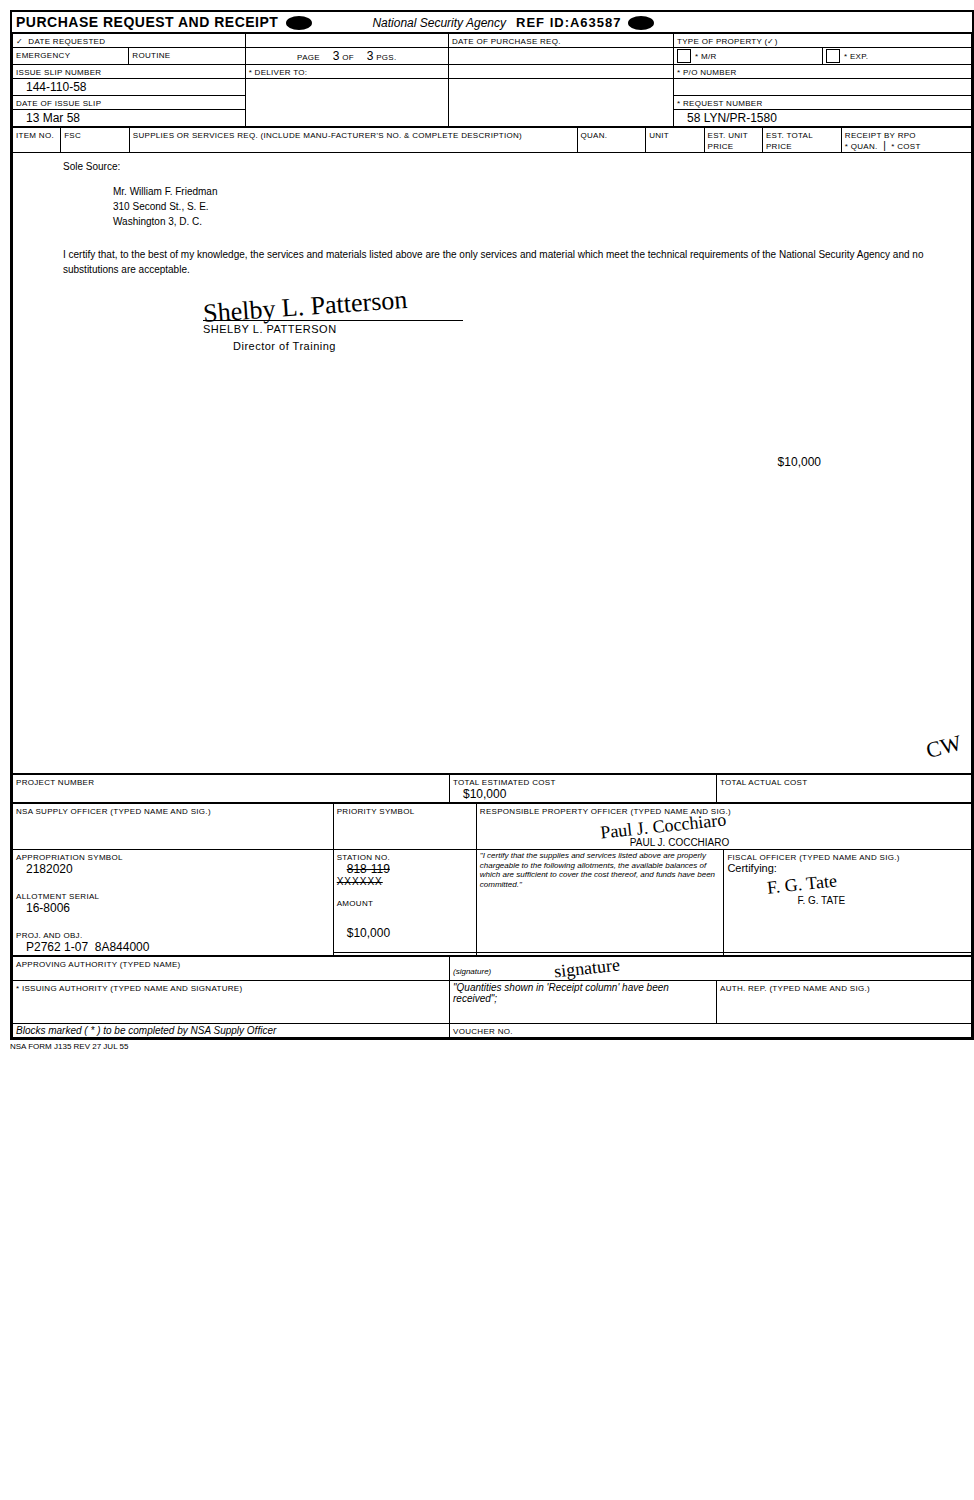PURCHASE REQUEST AND RECEIPT National Security Agency REF ID:A63587
| ✓ DATE REQUESTED | | DATE OF PURCHASE REQ. | TYPE OF PROPERTY (✓) |
| EMERGENCY | ROUTINE | PAGE 3 OF 3 PGS. | | * M/R | * EXP. |
| ISSUE SLIP NUMBER | * DELIVER TO: | | * P/O NUMBER |
| 144-110-58 | | | |
| DATE OF ISSUE SLIP | * REQUEST NUMBER |
| 13 Mar 58 | 58 LYN/PR-1580 |
| ITEM NO. | FSC | SUPPLIES OR SERVICES REQ. (INCLUDE MANU‑FACTURER'S NO. & COMPLETE DESCRIPTION) | QUAN. | UNIT | EST. UNIT PRICE | EST. TOTAL PRICE | RECEIPT BY RPO * QUAN. / * COST |
| Sole Source: Mr. William F. Friedman 310 Second St., S. E. Washington 3, D. C. I certify that, to the best of my knowledge, the services and materials listed above are the only services and material which meet the technical requirements of the National Security Agency and no substitutions are acceptable. Shelby L. Patterson SHELBY L. PATTERSON Director of Training $10,000 CW |
| PROJECT NUMBER | TOTAL ESTIMATED COST $10,000 | TOTAL ACTUAL COST |
| NSA SUPPLY OFFICER (typed name and sig.) | PRIORITY SYMBOL | RESPONSIBLE PROPERTY OFFICER (typed name and sig.) Paul J. Cocchiaro PAUL J. COCCHIARO |
| APPROPRIATION SYMBOL 2182020 ALLOTMENT SERIAL 16-8006 PROJ. AND OBJ. P2762 1-07 8A844000 | STATION NO. 818-119 XXXXXX AMOUNT $10,000 | "I certify that the supplies and services listed above are properly chargeable to the following allotments, the available balances of which are sufficient to cover the cost thereof, and funds have been committed." | FISCAL OFFICER (typed name and sig.) Certifying: F. G. Tate F. G. TATE |
| APPROVING AUTHORITY (typed name) | (signature) signature |
| * ISSUING AUTHORITY (typed name and signature) | "Quantities shown in 'Receipt column' have been received"; | AUTH. REP. (typed name and sig.) |
| Blocks marked ( * ) to be completed by NSA Supply Officer | VOUCHER NO. |
NSA FORM J135 REV 27 JUL 55